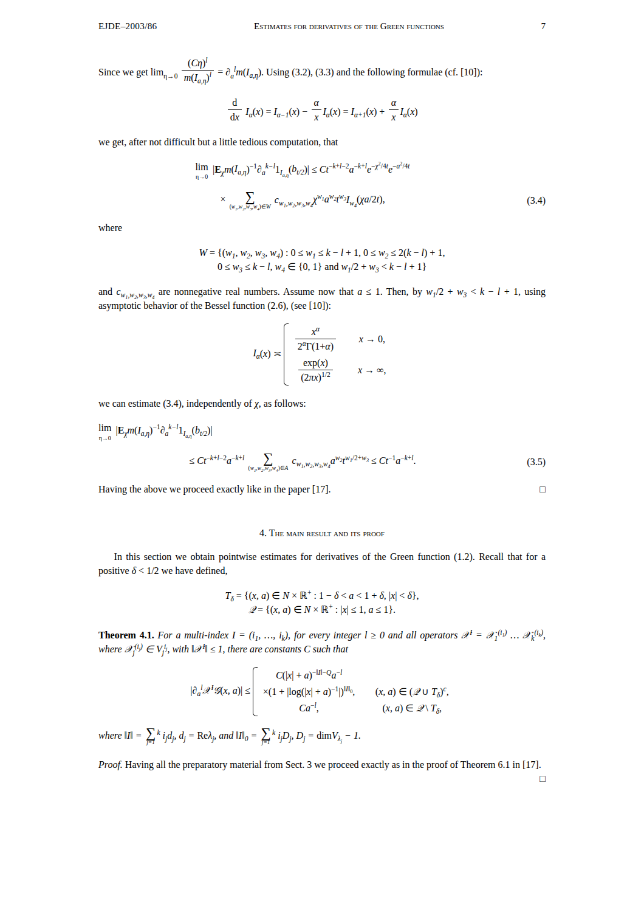EJDE–2003/86 Estimates for derivatives of the Green functions 7
Since we get limη→0 (Cη)l m(Ia,η)l = ∂alm(Ia,η). Using (3.2), (3.3) and the following formulae (cf. [10]):
ddx Iα(x) = Iα−1(x) − αx Iα(x) = Iα+1(x) + αx Iα(x)
we get, after not difficult but a little tedious computation, that
lim η→0 |Eχm(Ia,η)−1∂ak−l1Ia,η(bt/2)| ≤ Ct−k+l−2a−k+le−χ2/4te−a2/4t
× ∑(w1,w2,w3,w4)∈W cw1,w2,w3,w4 χw1aw2tw3Iw4(χa/2t),
(3.4)
where
W = {(w1, w2, w3, w4) : 0 ≤ w1 ≤ k − l + 1, 0 ≤ w2 ≤ 2(k − l) + 1,
0 ≤ w3 ≤ k − l, w4 ∈ {0, 1} and w1/2 + w3 < k − l + 1}
and cw1,w2,w3,w4 are nonnegative real numbers. Assume now that a ≤ 1. Then, by w1/2 + w3 < k − l + 1, using asymptotic behavior of the Bessel function (2.6), (see [10]):
Iα(x) ≍
| x α 2 α Γ(1+ α ) | x → 0, |
| exp ( x ) (2 πx ) 1/2 | x → ∞, |
we can estimate (3.4), independently of χ, as follows:
lim η→0 |Eχm(Ia,η)−1∂ak−l1Ia,η(bt/2)|
≤ Ct−k+l−2a−k+l ∑(w1,w2,w3,w4)∈A cw1,w2,w3,w4 aw2tw1/2+w3 ≤ Ct−1a−k+l.
(3.5)
Having the above we proceed exactly like in the paper [17]. □
4. The main result and its proof
In this section we obtain pointwise estimates for derivatives of the Green function (1.2). Recall that for a positive δ < 1/2 we have defined,
Tδ = {(x, a) ∈ N × ℝ+ : 1 − δ < a < 1 + δ, |x| < δ},
𝒬 = {(x, a) ∈ N × ℝ+ : |x| ≤ 1, a ≤ 1}.
Theorem 4.1. For a multi-index I = (i1, …, ik), for every integer l ≥ 0 and all operators 𝒳I = 𝒳1(i1) … 𝒳k(ik), where 𝒳j(ij) ∈ Vjij, with ‖𝒳I‖ ≤ 1, there are constants C such that
|∂al𝒳I𝒢(x, a)| ≤
| C (/ x / + a ) −‖ I ‖− Q a − l | |
| ×(1 + /log(/ x / + a ) −1 /) ‖ I ‖ 0 , | ( x, a ) ∈ ( 𝒬 ∪ T δ ) c , |
| Ca − l , | ( x, a ) ∈ 𝒬 \ T δ , |
where ‖I‖ = ∑j=1k ijdj, dj = Re λj, and ‖I‖0 = ∑j=1k ijDj, Dj = dim Vλj − 1.
Proof. Having all the preparatory material from Sect. 3 we proceed exactly as in the proof of Theorem 6.1 in [17]. □